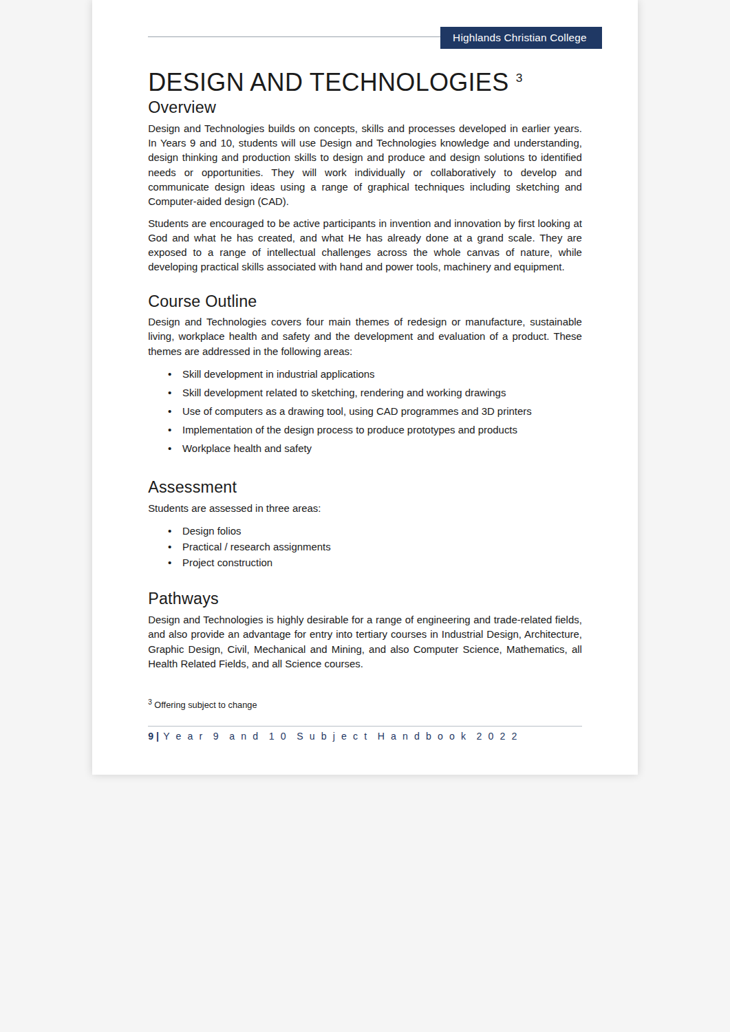Highlands Christian College
DESIGN AND TECHNOLOGIES 3
Overview
Design and Technologies builds on concepts, skills and processes developed in earlier years. In Years 9 and 10, students will use Design and Technologies knowledge and understanding, design thinking and production skills to design and produce and design solutions to identified needs or opportunities. They will work individually or collaboratively to develop and communicate design ideas using a range of graphical techniques including sketching and Computer-aided design (CAD).
Students are encouraged to be active participants in invention and innovation by first looking at God and what he has created, and what He has already done at a grand scale. They are exposed to a range of intellectual challenges across the whole canvas of nature, while developing practical skills associated with hand and power tools, machinery and equipment.
Course Outline
Design and Technologies covers four main themes of redesign or manufacture, sustainable living, workplace health and safety and the development and evaluation of a product. These themes are addressed in the following areas:
Skill development in industrial applications
Skill development related to sketching, rendering and working drawings
Use of computers as a drawing tool, using CAD programmes and 3D printers
Implementation of the design process to produce prototypes and products
Workplace health and safety
Assessment
Students are assessed in three areas:
Design folios
Practical / research assignments
Project construction
Pathways
Design and Technologies is highly desirable for a range of engineering and trade-related fields, and also provide an advantage for entry into tertiary courses in Industrial Design, Architecture, Graphic Design, Civil, Mechanical and Mining, and also Computer Science, Mathematics, all Health Related Fields, and all Science courses.
3 Offering subject to change
9 | Y e a r 9 a n d 1 0 S u b j e c t H a n d b o o k 2 0 2 2